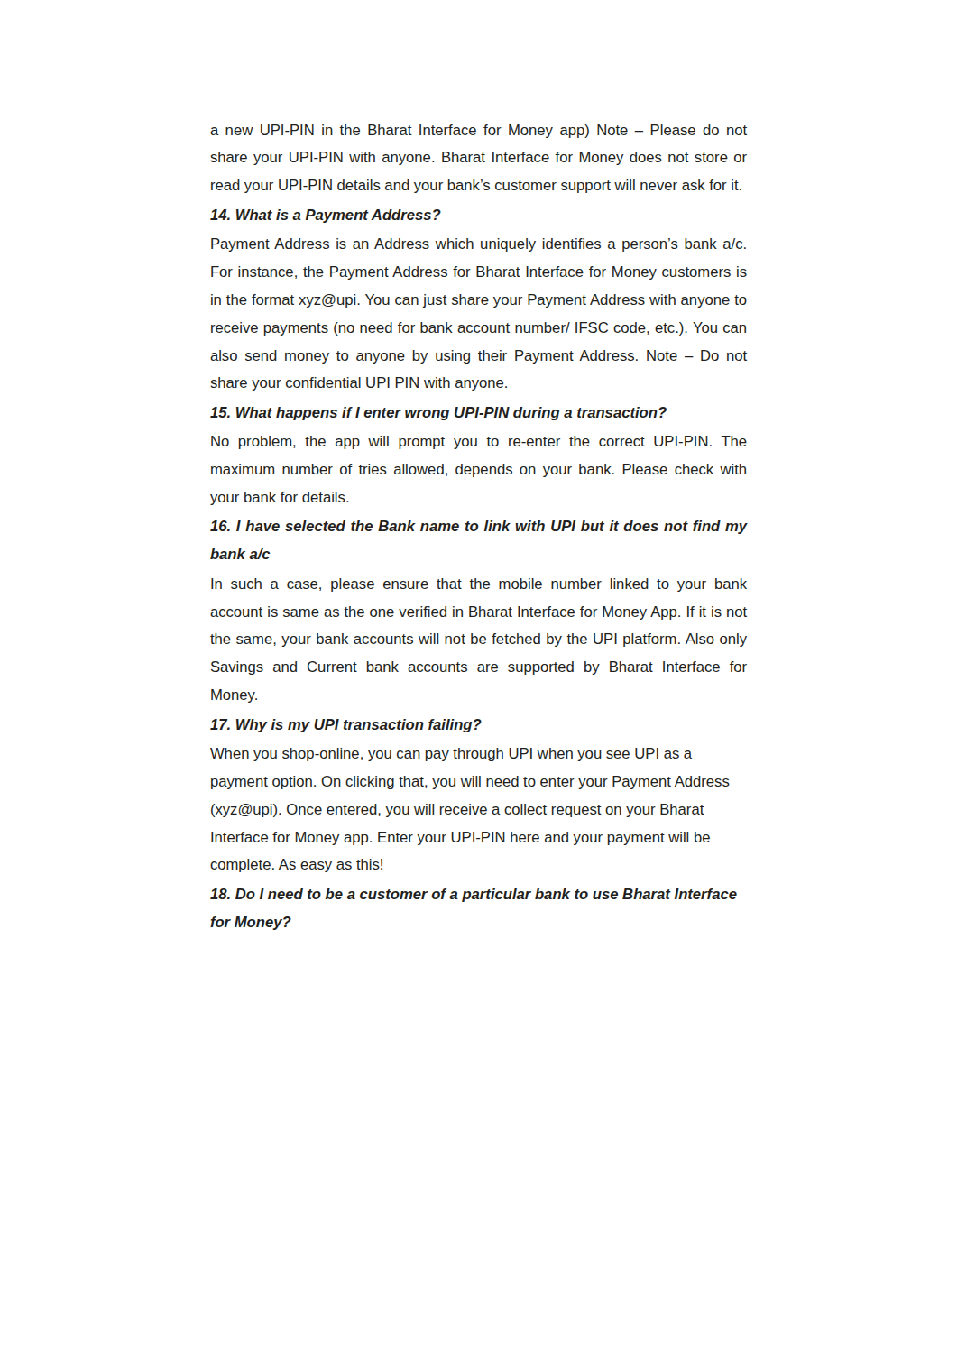a new UPI-PIN in the Bharat Interface for Money app) Note – Please do not share your UPI-PIN with anyone. Bharat Interface for Money does not store or read your UPI-PIN details and your bank’s customer support will never ask for it.
14. What is a Payment Address?
Payment Address is an Address which uniquely identifies a person’s bank a/c. For instance, the Payment Address for Bharat Interface for Money customers is in the format xyz@upi. You can just share your Payment Address with anyone to receive payments (no need for bank account number/ IFSC code, etc.). You can also send money to anyone by using their Payment Address. Note – Do not share your confidential UPI PIN with anyone.
15. What happens if I enter wrong UPI-PIN during a transaction?
No problem, the app will prompt you to re-enter the correct UPI-PIN. The maximum number of tries allowed, depends on your bank. Please check with your bank for details.
16. I have selected the Bank name to link with UPI but it does not find my bank a/c
In such a case, please ensure that the mobile number linked to your bank account is same as the one verified in Bharat Interface for Money App. If it is not the same, your bank accounts will not be fetched by the UPI platform. Also only Savings and Current bank accounts are supported by Bharat Interface for Money.
17. Why is my UPI transaction failing?
When you shop-online, you can pay through UPI when you see UPI as a payment option. On clicking that, you will need to enter your Payment Address (xyz@upi). Once entered, you will receive a collect request on your Bharat Interface for Money app. Enter your UPI-PIN here and your payment will be complete. As easy as this!
18. Do I need to be a customer of a particular bank to use Bharat Interface for Money?